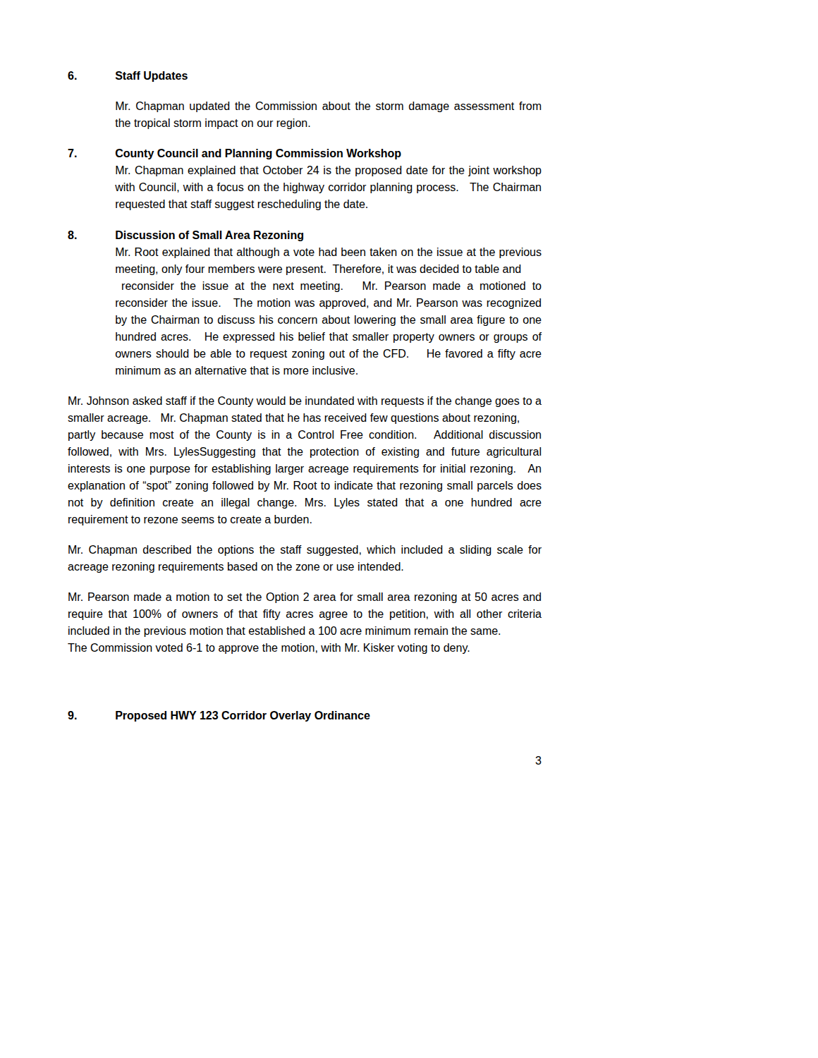6. Staff Updates
Mr. Chapman updated the Commission about the storm damage assessment from the tropical storm impact on our region.
7. County Council and Planning Commission Workshop
Mr. Chapman explained that October 24 is the proposed date for the joint workshop with Council, with a focus on the highway corridor planning process. The Chairman requested that staff suggest rescheduling the date.
8. Discussion of Small Area Rezoning
Mr. Root explained that although a vote had been taken on the issue at the previous meeting, only four members were present. Therefore, it was decided to table and
reconsider the issue at the next meeting. Mr. Pearson made a motioned to reconsider the issue. The motion was approved, and Mr. Pearson was recognized by the Chairman to discuss his concern about lowering the small area figure to one hundred acres. He expressed his belief that smaller property owners or groups of owners should be able to request zoning out of the CFD. He favored a fifty acre minimum as an alternative that is more inclusive.
Mr. Johnson asked staff if the County would be inundated with requests if the change goes to a smaller acreage. Mr. Chapman stated that he has received few questions about rezoning,
partly because most of the County is in a Control Free condition. Additional discussion followed, with Mrs. LylesSuggesting that the protection of existing and future agricultural interests is one purpose for establishing larger acreage requirements for initial rezoning. An explanation of “spot” zoning followed by Mr. Root to indicate that rezoning small parcels does not by definition create an illegal change. Mrs. Lyles stated that a one hundred acre requirement to rezone seems to create a burden.
Mr. Chapman described the options the staff suggested, which included a sliding scale for acreage rezoning requirements based on the zone or use intended.
Mr. Pearson made a motion to set the Option 2 area for small area rezoning at 50 acres and require that 100% of owners of that fifty acres agree to the petition, with all other criteria included in the previous motion that established a 100 acre minimum remain the same.
The Commission voted 6-1 to approve the motion, with Mr. Kisker voting to deny.
9. Proposed HWY 123 Corridor Overlay Ordinance
3